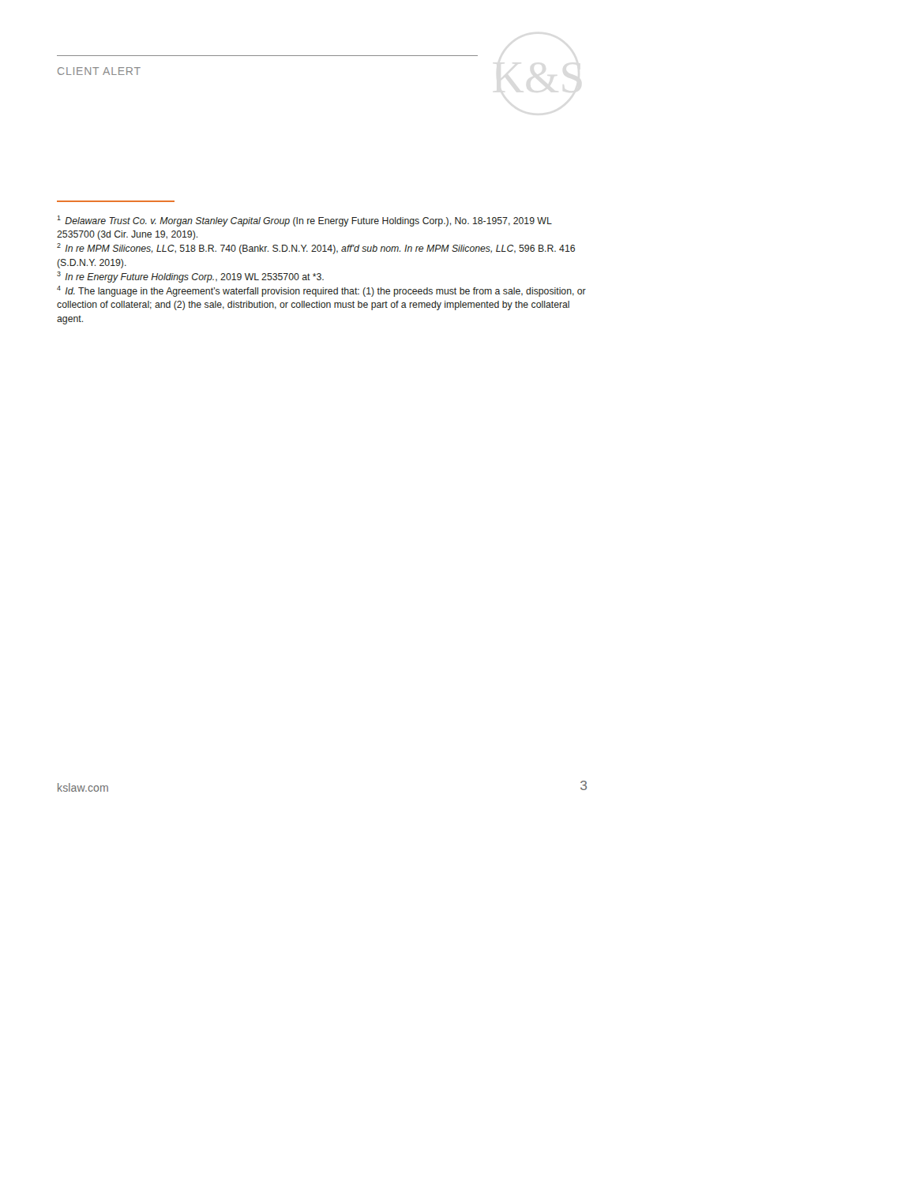CLIENT ALERT
K&S
1 Delaware Trust Co. v. Morgan Stanley Capital Group (In re Energy Future Holdings Corp.), No. 18-1957, 2019 WL 2535700 (3d Cir. June 19, 2019).
2 In re MPM Silicones, LLC, 518 B.R. 740 (Bankr. S.D.N.Y. 2014), aff'd sub nom. In re MPM Silicones, LLC, 596 B.R. 416 (S.D.N.Y. 2019).
3 In re Energy Future Holdings Corp., 2019 WL 2535700 at *3.
4 Id. The language in the Agreement’s waterfall provision required that: (1) the proceeds must be from a sale, disposition, or collection of collateral; and (2) the sale, distribution, or collection must be part of a remedy implemented by the collateral agent.
kslaw.com
3